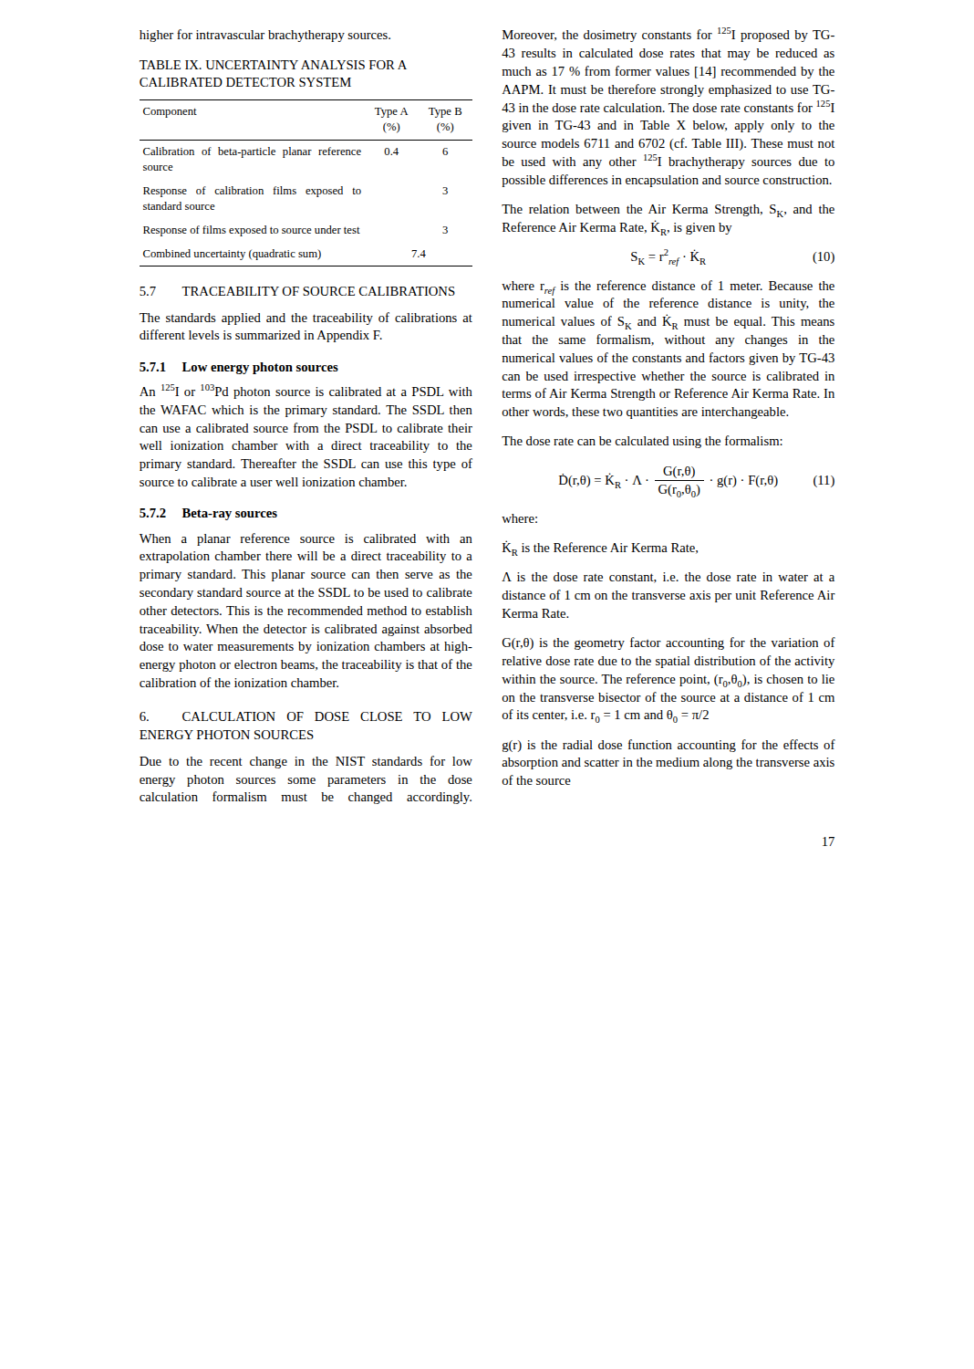higher for intravascular brachytherapy sources.
Table IX. Uncertainty analysis for a calibrated detector system
| Component | Type A (%) | Type B (%) |
| --- | --- | --- |
| Calibration of beta-particle planar reference source | 0.4 | 6 |
| Response of calibration films exposed to standard source | | 3 |
| Response of films exposed to source under test | | 3 |
| Combined uncertainty (quadratic sum) | 7.4 |
5.7 Traceability of source calibrations
The standards applied and the traceability of calibrations at different levels is summarized in Appendix F.
5.7.1 Low energy photon sources
An 125I or 103Pd photon source is calibrated at a PSDL with the WAFAC which is the primary standard. The SSDL then can use a calibrated source from the PSDL to calibrate their well ionization chamber with a direct traceability to the primary standard. Thereafter the SSDL can use this type of source to calibrate a user well ionization chamber.
5.7.2 Beta-ray sources
When a planar reference source is calibrated with an extrapolation chamber there will be a direct traceability to a primary standard. This planar source can then serve as the secondary standard source at the SSDL to be used to calibrate other detectors. This is the recommended method to establish traceability. When the detector is calibrated against absorbed dose to water measurements by ionization chambers at high-energy photon or electron beams, the traceability is that of the calibration of the ionization chamber.
6. Calculation of dose close to low energy photon sources
Due to the recent change in the NIST standards for low energy photon sources some parameters in the dose calculation formalism must be changed accordingly. Moreover, the dosimetry constants for 125I proposed by TG-43 results in calculated dose rates that may be reduced as much as 17 % from former values [14] recommended by the AAPM. It must be therefore strongly emphasized to use TG-43 in the dose rate calculation. The dose rate constants for 125I given in TG-43 and in Table X below, apply only to the source models 6711 and 6702 (cf. Table III). These must not be used with any other 125I brachytherapy sources due to possible differences in encapsulation and source construction.
The relation between the Air Kerma Strength, SK, and the Reference Air Kerma Rate, K̇R, is given by
SK = r2ref · K̇R (10)
where rref is the reference distance of 1 meter. Because the numerical value of the reference distance is unity, the numerical values of SK and K̇R must be equal. This means that the same formalism, without any changes in the numerical values of the constants and factors given by TG-43 can be used irrespective whether the source is calibrated in terms of Air Kerma Strength or Reference Air Kerma Rate. In other words, these two quantities are interchangeable.
The dose rate can be calculated using the formalism:
Ḋ(r,θ) = K̇R · Λ · G(r,θ) G(r0,θ0) · g(r) · F(r,θ) (11)
where:
K̇R is the Reference Air Kerma Rate,
Λ is the dose rate constant, i.e. the dose rate in water at a distance of 1 cm on the transverse axis per unit Reference Air Kerma Rate.
G(r,θ) is the geometry factor accounting for the variation of relative dose rate due to the spatial distribution of the activity within the source. The reference point, (r0,θ0), is chosen to lie on the transverse bisector of the source at a distance of 1 cm of its center, i.e. r0 = 1 cm and θ0 = π/2
g(r) is the radial dose function accounting for the effects of absorption and scatter in the medium along the transverse axis of the source
17